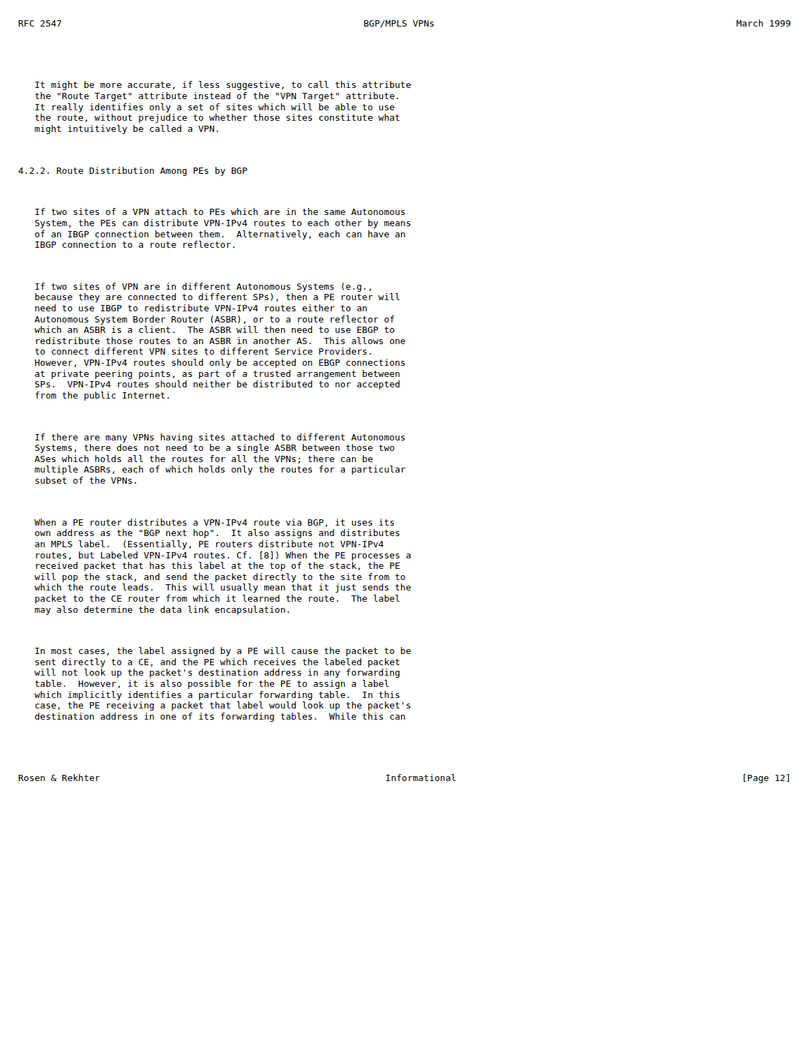RFC 2547 BGP/MPLS VPNs March 1999
It might be more accurate, if less suggestive, to call this attribute the "Route Target" attribute instead of the "VPN Target" attribute. It really identifies only a set of sites which will be able to use the route, without prejudice to whether those sites constitute what might intuitively be called a VPN.
4.2.2. Route Distribution Among PEs by BGP
If two sites of a VPN attach to PEs which are in the same Autonomous System, the PEs can distribute VPN-IPv4 routes to each other by means of an IBGP connection between them. Alternatively, each can have an IBGP connection to a route reflector.
If two sites of VPN are in different Autonomous Systems (e.g., because they are connected to different SPs), then a PE router will need to use IBGP to redistribute VPN-IPv4 routes either to an Autonomous System Border Router (ASBR), or to a route reflector of which an ASBR is a client. The ASBR will then need to use EBGP to redistribute those routes to an ASBR in another AS. This allows one to connect different VPN sites to different Service Providers. However, VPN-IPv4 routes should only be accepted on EBGP connections at private peering points, as part of a trusted arrangement between SPs. VPN-IPv4 routes should neither be distributed to nor accepted from the public Internet.
If there are many VPNs having sites attached to different Autonomous Systems, there does not need to be a single ASBR between those two ASes which holds all the routes for all the VPNs; there can be multiple ASBRs, each of which holds only the routes for a particular subset of the VPNs.
When a PE router distributes a VPN-IPv4 route via BGP, it uses its own address as the "BGP next hop". It also assigns and distributes an MPLS label. (Essentially, PE routers distribute not VPN-IPv4 routes, but Labeled VPN-IPv4 routes. Cf. [8]) When the PE processes a received packet that has this label at the top of the stack, the PE will pop the stack, and send the packet directly to the site from to which the route leads. This will usually mean that it just sends the packet to the CE router from which it learned the route. The label may also determine the data link encapsulation.
In most cases, the label assigned by a PE will cause the packet to be sent directly to a CE, and the PE which receives the labeled packet will not look up the packet's destination address in any forwarding table. However, it is also possible for the PE to assign a label which implicitly identifies a particular forwarding table. In this case, the PE receiving a packet that label would look up the packet's destination address in one of its forwarding tables. While this can
Rosen & Rekhter Informational[Page 12]